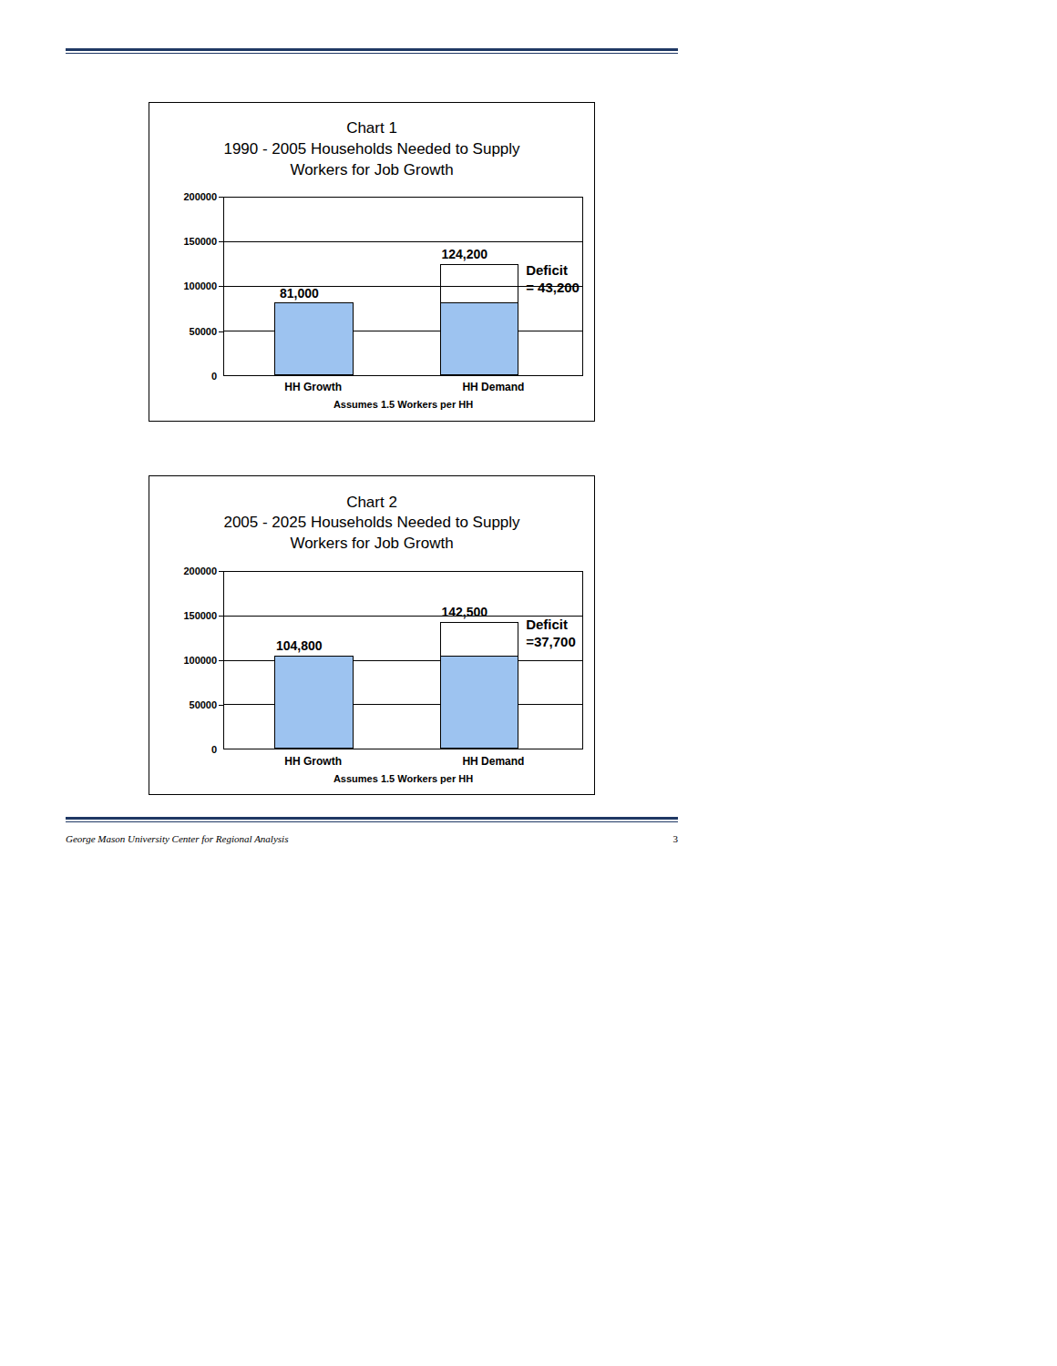Chart 1
1990 - 2005 Households Needed to Supply
Workers for Job Growth
200000
150000
100000
50000
0
81,000
124,200
Deficit
= 43,200
HH Growth
HH Demand
Assumes 1.5 Workers per HH
Chart 2
2005 - 2025 Households Needed to Supply
Workers for Job Growth
200000
150000
100000
50000
0
104,800
142,500
Deficit
=37,700
HH Growth
HH Demand
Assumes 1.5 Workers per HH
George Mason University Center for Regional Analysis
3